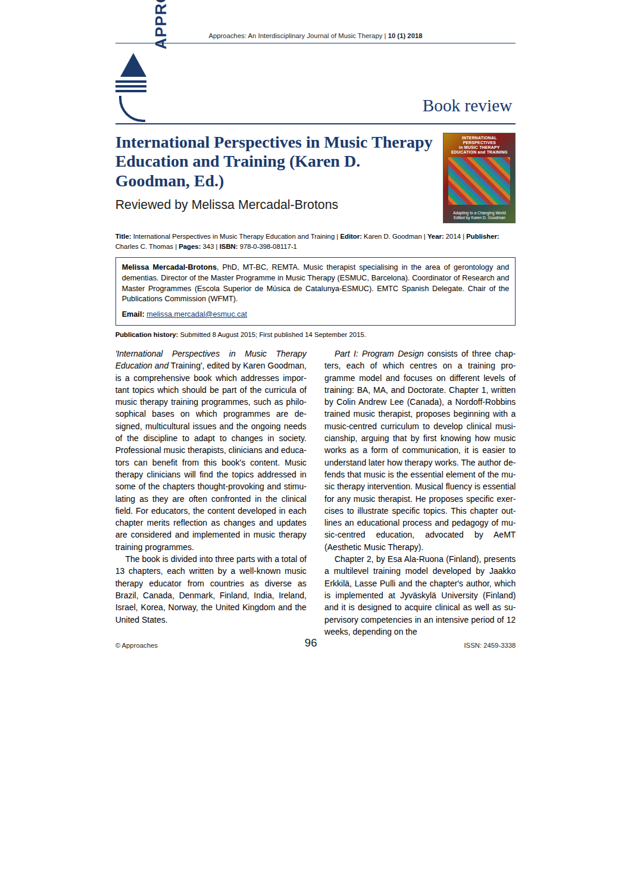Approaches: An Interdisciplinary Journal of Music Therapy | 10 (1) 2018
APPROACHES
Book review
International Perspectives in Music Therapy Education and Training (Karen D. Goodman, Ed.)
Reviewed by Melissa Mercadal-Brotons
INTERNATIONAL PERSPECTIVES
in MUSIC THERAPY
EDUCATION and TRAINING
Adapting to a Changing World
Edited by Karen D. Goodman
Title: International Perspectives in Music Therapy Education and Training | Editor: Karen D. Goodman | Year: 2014 | Publisher: Charles C. Thomas | Pages: 343 | ISBN: 978-0-398-08117-1
Melissa Mercadal-Brotons, PhD, MT-BC, REMTA. Music therapist specialising in the area of gerontology and dementias. Director of the Master Programme in Music Therapy (ESMUC, Barcelona). Coordinator of Research and Master Programmes (Escola Superior de Música de Catalunya-ESMUC). EMTC Spanish Delegate. Chair of the Publications Commission (WFMT).
Email: melissa.mercadal@esmuc.cat
Publication history: Submitted 8 August 2015; First published 14 September 2015.
'International Perspectives in Music Therapy Education and Training', edited by Karen Goodman, is a comprehensive book which addresses important topics which should be part of the curricula of music therapy training programmes, such as philosophical bases on which programmes are designed, multicultural issues and the ongoing needs of the discipline to adapt to changes in society. Professional music therapists, clinicians and educators can benefit from this book's content. Music therapy clinicians will find the topics addressed in some of the chapters thought-provoking and stimulating as they are often confronted in the clinical field. For educators, the content developed in each chapter merits reflection as changes and updates are considered and implemented in music therapy training programmes.
The book is divided into three parts with a total of 13 chapters, each written by a well-known music therapy educator from countries as diverse as Brazil, Canada, Denmark, Finland, India, Ireland, Israel, Korea, Norway, the United Kingdom and the United States.
Part I: Program Design consists of three chapters, each of which centres on a training programme model and focuses on different levels of training: BA, MA, and Doctorate. Chapter 1, written by Colin Andrew Lee (Canada), a Nordoff-Robbins trained music therapist, proposes beginning with a music-centred curriculum to develop clinical musicianship, arguing that by first knowing how music works as a form of communication, it is easier to understand later how therapy works. The author defends that music is the essential element of the music therapy intervention. Musical fluency is essential for any music therapist. He proposes specific exercises to illustrate specific topics. This chapter outlines an educational process and pedagogy of music-centred education, advocated by AeMT (Aesthetic Music Therapy).
Chapter 2, by Esa Ala-Ruona (Finland), presents a multilevel training model developed by Jaakko Erkkilä, Lasse Pulli and the chapter's author, which is implemented at Jyväskylä University (Finland) and it is designed to acquire clinical as well as supervisory competencies in an intensive period of 12 weeks, depending on the
© Approaches
96
ISSN: 2459-3338